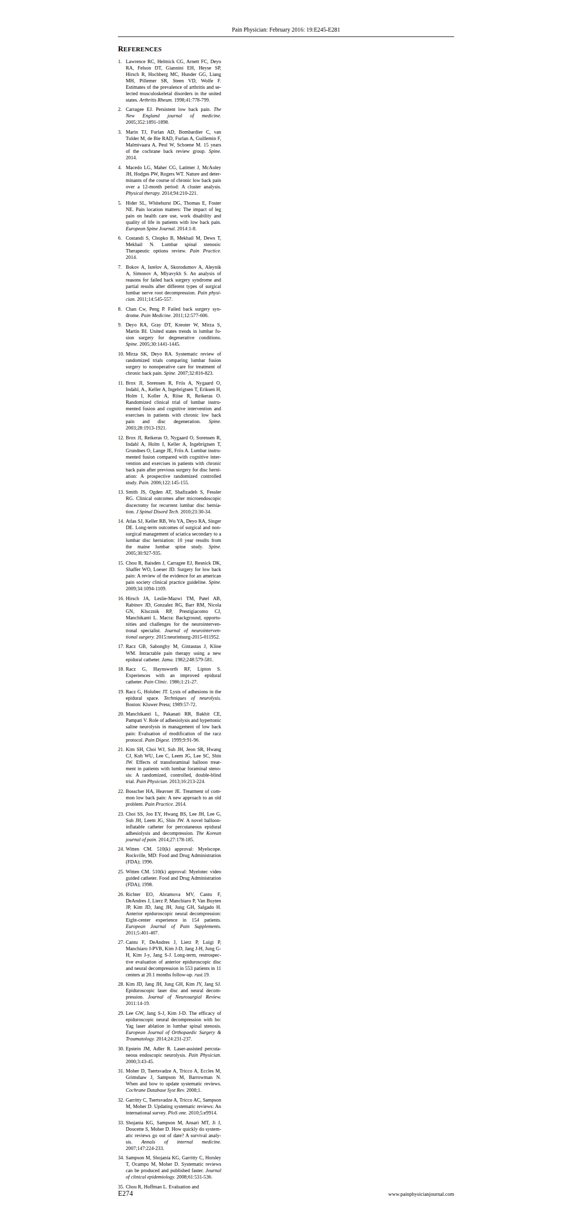Pain Physician: February 2016: 19:E245-E281
REFERENCES
Lawrence RC, Helmick CG, Arnett FC, Deyo RA, Felson DT, Giannini EH, Heyse SP, Hirsch R, Hochberg MC, Hunder GG, Liang MH, Pillemer SR, Steen VD, Wolfe F. Estimates of the prevalence of arthritis and selected musculoskeletal disorders in the united states. Arthritis Rheum. 1998;41:778-799.
Carragee EJ. Persistent low back pain. The New England journal of medicine. 2005;352:1891-1898.
Marin TJ, Furlan AD, Bombardier C, van Tulder M, de Bie RAD, Furlan A, Guillemin F, Malmivaara A, Peul W, Schoene M. 15 years of the cochrane back review group. Spine. 2014.
Macedo LG, Maher CG, Latimer J, McAuley JH, Hodges PW, Rogers WT. Nature and determinants of the course of chronic low back pain over a 12-month period: A cluster analysis. Physical therapy. 2014;94:210-221.
Hider SL, Whitehurst DG, Thomas E, Foster NE. Pain location matters: The impact of leg pain on health care use, work disability and quality of life in patients with low back pain. European Spine Journal. 2014:1-8.
Costandi S, Chopko B, Mekhail M, Dews T, Mekhail N. Lumbar spinal stenosis: Therapeutic options review. Pain Practice. 2014.
Bokov A, Isrelov A, Skorodumov A, Aleynik A, Simonov A, Mlyavykh S. An analysis of reasons for failed back surgery syndrome and partial results after different types of surgical lumbar nerve root decompression. Pain physician. 2011;14:545-557.
Chan Cw, Peng P. Failed back surgery syndrome. Pain Medicine. 2011;12:577-606.
Deyo RA, Gray DT, Kreuter W, Mirza S, Martin BI. United states trends in lumbar fusion surgery for degenerative conditions. Spine. 2005;30:1441-1445.
Mirza SK, Deyo RA. Systematic review of randomized trials comparing lumbar fusion surgery to nonoperative care for treatment of chronic back pain. Spine. 2007;32:816-823.
Brox JI, Sorensen R, Friis A, Nygaard O, Indahl, A., Keller A, Ingebrigtsen T, Eriksen H, Holm I, Koller A, Riise R, Reikeras O. Randomized clinical trial of lumbar instrumented fusion and cognitive intervention and exercises in patients with chronic low back pain and disc degeneration. Spine. 2003;28:1913-1921.
Brox JI, Reikeras O, Nygaard O, Sorensen R, Indahl A, Holm I, Keller A, Ingebrigtsen T, Grundnes O, Lange JE, Friis A. Lumbar instrumented fusion compared with cognitive intervention and exercises in patients with chronic back pain after previous surgery for disc herniation: A prospective randomized controlled study. Pain. 2006;122:145-155.
Smith JS, Ogden AT, Shafizadeh S, Fessler RG. Clinical outcomes after microendoscopic discectomy for recurrent lumbar disc herniation. J Spinal Disord Tech. 2010;23:30-34.
Atlas SJ, Keller RB, Wu YA, Deyo RA, Singer DE. Long-term outcomes of surgical and nonsurgical management of sciatica secondary to a lumbar disc herniation: 10 year results from the maine lumbar spine study. Spine. 2005;30:927-935.
Chou R, Baisden J, Carragee EJ, Resnick DK, Shaffer WO, Loeser JD. Surgery for low back pain: A review of the evidence for an american pain society clinical practice guideline. Spine. 2009;34:1094-1109.
Hirsch JA, Leslie-Mazwi TM, Patel AB, Rabinov JD, Gonzalez RG, Barr RM, Nicola GN, Klucznik RP, Prestigiacomo CJ, Manchikanti L. Macra: Background, opportunities and challenges for the neurointerventional specialist. Journal of neurointerventional surgery. 2015:neurintsurg-2015-011952.
Racz GB, Sabonghy M, Gintautas J, Kline WM. Intractable pain therapy using a new epidural catheter. Jama. 1982;248:579-581.
Racz G, Haynsworth RF, Lipton S. Experiences with an improved epidural catheter. Pain Clinic. 1986;1:21-27.
Racz G, Holubec JT. Lysis of adhesions in the epidural space. Techniques of neurolysis. Boston: Kluwer Press; 1989:57-72.
Manchikanti L, Pakanati RR, Bakhit CE, Pampati V. Role of adhesiolysis and hypertonic saline neurolysis in management of low back pain: Evaluation of modification of the racz protocol. Pain Digest. 1999;9:91-96.
Kim SH, Choi WJ, Suh JH, Jeon SR, Hwang CJ, Koh WU, Lee C, Leem JG, Lee SC, Shin JW. Effects of transforaminal balloon treatment in patients with lumbar foraminal stenosis: A randomized, controlled, double-blind trial. Pain Physician. 2013;16:213-224.
Bosscher HA, Heavner JE. Treatment of common low back pain: A new approach to an old problem. Pain Practice. 2014.
Choi SS, Joo EY, Hwang BS, Lee JH, Lee G, Suh JH, Leem JG, Shin JW. A novel balloon-inflatable catheter for percutaneous epidural adhesiolysis and decompression. The Korean journal of pain. 2014;27:178-185.
Witten CM. 510(k) approval: Myelscope. Rockville, MD: Food and Drug Administration (FDA); 1996.
Witten CM. 510(k) approval: Myelotec video guided catheter. Food and Drug Administration (FDA); 1998.
Richter EO, Abramova MV, Cantu F, DeAndres J, Lierz P, Manchiaro P, Van Buyten JP, Kim JD, Jang JH, Jung GH, Salgado H. Anterior epiduroscopic neural decompression: Eight‐center experience in 154 patients. European Journal of Pain Supplements. 2011;5:401-407.
Cantu F, DeAndres J, Lierz P, Luigi P, Manchiaro J-PVB, Kim J-D, Jang J-H, Jung G-H, Kim J-y, Jang S-J. Long-term, restrospective evaluation of anterior epiduroscopic disc and neural decompression in 553 patients in 11 centers at 20.1 months follow-up. rust.19.
Kim JD, Jang JH, Jung GH, Kim JY, Jang SJ. Epiduroscopic laser disc and neural decompression. Journal of Neurosurgial Review. 2011:14-19.
Lee GW, Jang S-J, Kim J-D. The efficacy of epiduroscopic neural decompression with ho: Yag laser ablation in lumbar spinal stenosis. European Journal of Orthopaedic Surgery & Traumatology. 2014;24:231-237.
Epstein JM, Adler R. Laser-assisted percutaneous endoscopic neurolysis. Pain Physician. 2000;3:43-45.
Moher D, Tsertsvadze A, Tricco A, Eccles M, Grimshaw J, Sampson M, Barrowman N. When and how to update systematic reviews. Cochrane Database Syst Rev. 2008;1.
Garritty C, Tsertsvadze A, Tricco AC, Sampson M, Moher D. Updating systematic reviews: An international survey. PloS one. 2010;5:e9914.
Shojania KG, Sampson M, Ansari MT, Ji J, Doucette S, Moher D. How quickly do systematic reviews go out of date? A survival analysis. Annals of internal medicine. 2007;147:224-233.
Sampson M, Shojania KG, Garritty C, Horsley T, Ocampo M, Moher D. Systematic reviews can be produced and published faster. Journal of clinical epidemiology. 2008;61:531-536.
Chou R, Huffman L. Evaluation and
E274 www.painphysicianjournal.com